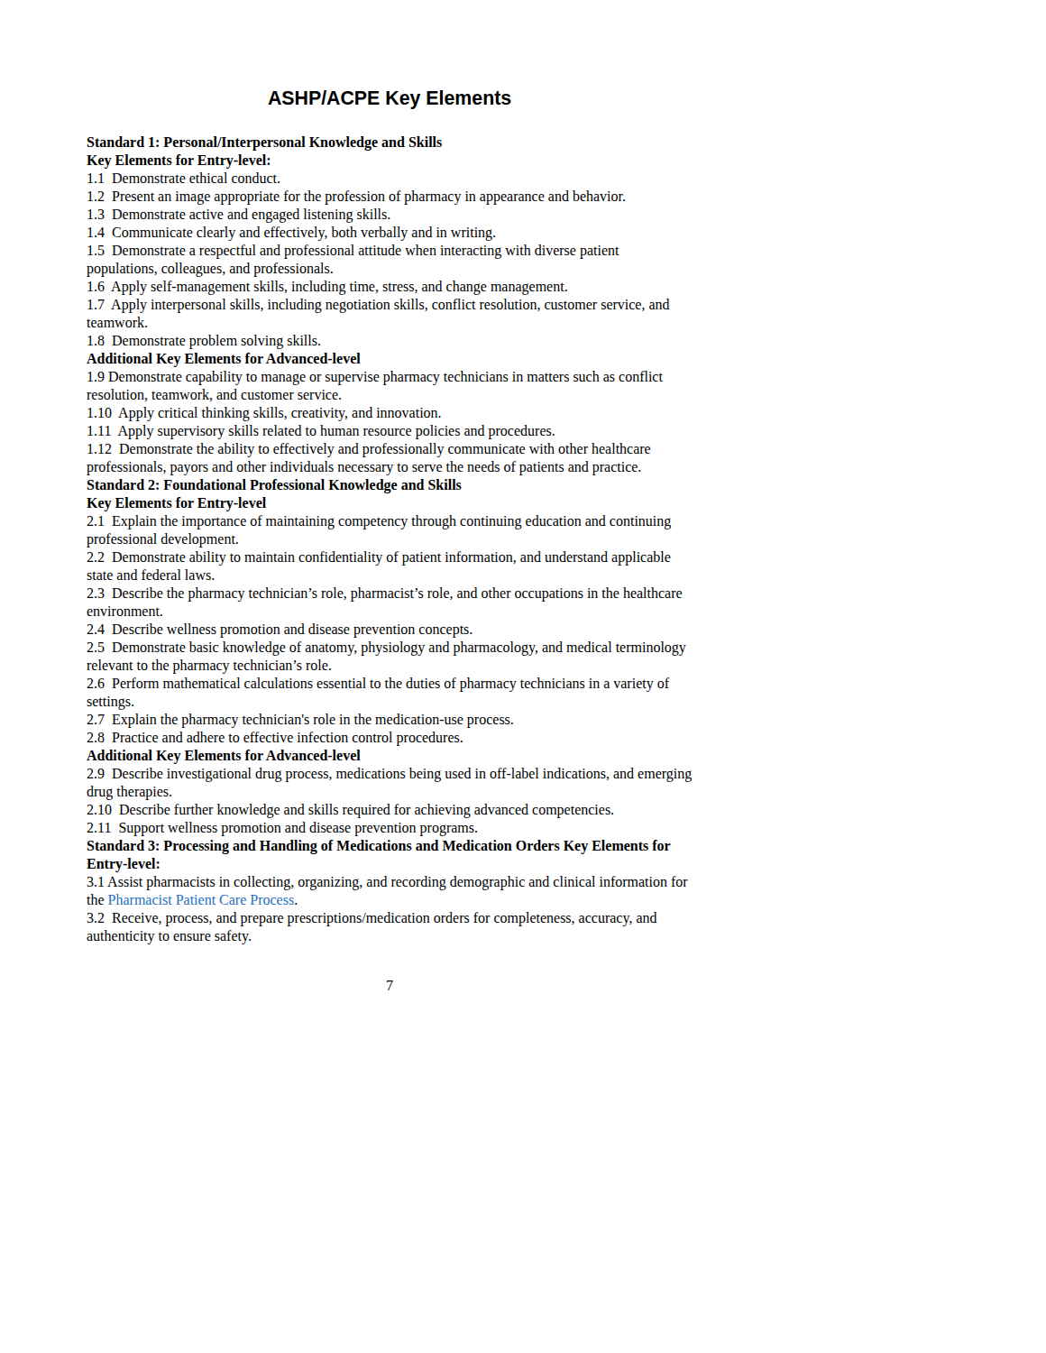ASHP/ACPE Key Elements
Standard 1: Personal/Interpersonal Knowledge and Skills
Key Elements for Entry-level:
1.1 Demonstrate ethical conduct.
1.2 Present an image appropriate for the profession of pharmacy in appearance and behavior.
1.3 Demonstrate active and engaged listening skills.
1.4 Communicate clearly and effectively, both verbally and in writing.
1.5 Demonstrate a respectful and professional attitude when interacting with diverse patient populations, colleagues, and professionals.
1.6 Apply self-management skills, including time, stress, and change management.
1.7 Apply interpersonal skills, including negotiation skills, conflict resolution, customer service, and teamwork.
1.8 Demonstrate problem solving skills.
Additional Key Elements for Advanced-level
1.9 Demonstrate capability to manage or supervise pharmacy technicians in matters such as conflict resolution, teamwork, and customer service.
1.10 Apply critical thinking skills, creativity, and innovation.
1.11 Apply supervisory skills related to human resource policies and procedures.
1.12 Demonstrate the ability to effectively and professionally communicate with other healthcare professionals, payors and other individuals necessary to serve the needs of patients and practice.
Standard 2: Foundational Professional Knowledge and Skills
Key Elements for Entry-level
2.1 Explain the importance of maintaining competency through continuing education and continuing professional development.
2.2 Demonstrate ability to maintain confidentiality of patient information, and understand applicable state and federal laws.
2.3 Describe the pharmacy technician’s role, pharmacist’s role, and other occupations in the healthcare environment.
2.4 Describe wellness promotion and disease prevention concepts.
2.5 Demonstrate basic knowledge of anatomy, physiology and pharmacology, and medical terminology relevant to the pharmacy technician’s role.
2.6 Perform mathematical calculations essential to the duties of pharmacy technicians in a variety of settings.
2.7 Explain the pharmacy technician's role in the medication-use process.
2.8 Practice and adhere to effective infection control procedures.
Additional Key Elements for Advanced-level
2.9 Describe investigational drug process, medications being used in off-label indications, and emerging drug therapies.
2.10 Describe further knowledge and skills required for achieving advanced competencies.
2.11 Support wellness promotion and disease prevention programs.
Standard 3: Processing and Handling of Medications and Medication Orders Key Elements for Entry-level:
3.1 Assist pharmacists in collecting, organizing, and recording demographic and clinical information for the Pharmacist Patient Care Process.
3.2 Receive, process, and prepare prescriptions/medication orders for completeness, accuracy, and authenticity to ensure safety.
7